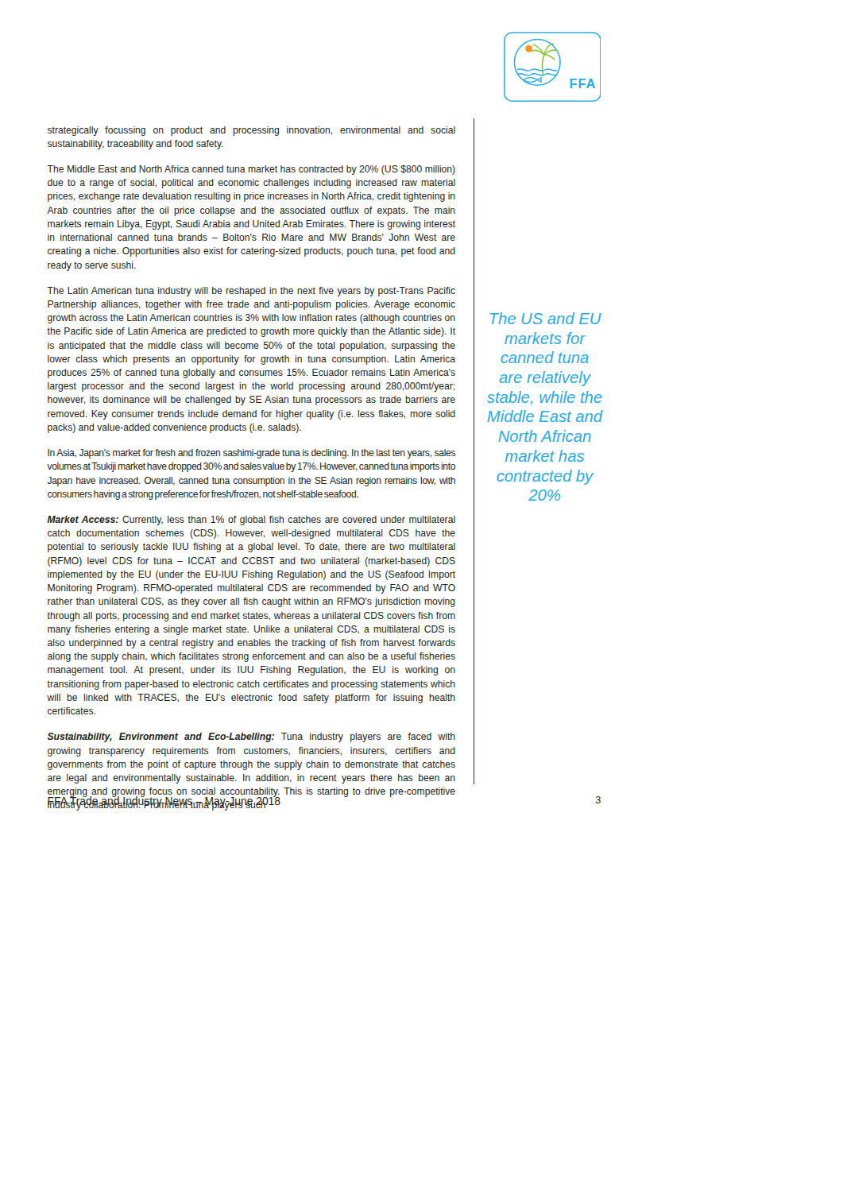FFA
strategically focussing on product and processing innovation, environmental and social sustainability, traceability and food safety.
The Middle East and North Africa canned tuna market has contracted by 20% (US $800 million) due to a range of social, political and economic challenges including increased raw material prices, exchange rate devaluation resulting in price increases in North Africa, credit tightening in Arab countries after the oil price collapse and the associated outflux of expats. The main markets remain Libya, Egypt, Saudi Arabia and United Arab Emirates. There is growing interest in international canned tuna brands – Bolton's Rio Mare and MW Brands' John West are creating a niche. Opportunities also exist for catering-sized products, pouch tuna, pet food and ready to serve sushi.
The Latin American tuna industry will be reshaped in the next five years by post-Trans Pacific Partnership alliances, together with free trade and anti-populism policies. Average economic growth across the Latin American countries is 3% with low inflation rates (although countries on the Pacific side of Latin America are predicted to growth more quickly than the Atlantic side). It is anticipated that the middle class will become 50% of the total population, surpassing the lower class which presents an opportunity for growth in tuna consumption. Latin America produces 25% of canned tuna globally and consumes 15%. Ecuador remains Latin America's largest processor and the second largest in the world processing around 280,000mt/year; however, its dominance will be challenged by SE Asian tuna processors as trade barriers are removed. Key consumer trends include demand for higher quality (i.e. less flakes, more solid packs) and value-added convenience products (i.e. salads).
In Asia, Japan's market for fresh and frozen sashimi-grade tuna is declining. In the last ten years, sales volumes at Tsukiji market have dropped 30% and sales value by 17%. However, canned tuna imports into Japan have increased. Overall, canned tuna consumption in the SE Asian region remains low, with consumers having a strong preference for fresh/frozen, not shelf-stable seafood.
Market Access: Currently, less than 1% of global fish catches are covered under multilateral catch documentation schemes (CDS). However, well-designed multilateral CDS have the potential to seriously tackle IUU fishing at a global level. To date, there are two multilateral (RFMO) level CDS for tuna – ICCAT and CCBST and two unilateral (market-based) CDS implemented by the EU (under the EU-IUU Fishing Regulation) and the US (Seafood Import Monitoring Program). RFMO-operated multilateral CDS are recommended by FAO and WTO rather than unilateral CDS, as they cover all fish caught within an RFMO's jurisdiction moving through all ports, processing and end market states, whereas a unilateral CDS covers fish from many fisheries entering a single market state. Unlike a unilateral CDS, a multilateral CDS is also underpinned by a central registry and enables the tracking of fish from harvest forwards along the supply chain, which facilitates strong enforcement and can also be a useful fisheries management tool. At present, under its IUU Fishing Regulation, the EU is working on transitioning from paper-based to electronic catch certificates and processing statements which will be linked with TRACES, the EU's electronic food safety platform for issuing health certificates.
Sustainability, Environment and Eco-Labelling: Tuna industry players are faced with growing transparency requirements from customers, financiers, insurers, certifiers and governments from the point of capture through the supply chain to demonstrate that catches are legal and environmentally sustainable. In addition, in recent years there has been an emerging and growing focus on social accountability. This is starting to drive pre-competitive industry collaboration. Prominent tuna players such
The US and EU markets for canned tuna are relatively stable, while the Middle East and North African market has contracted by 20%
FFA Trade and Industry News – May-June 2018
3